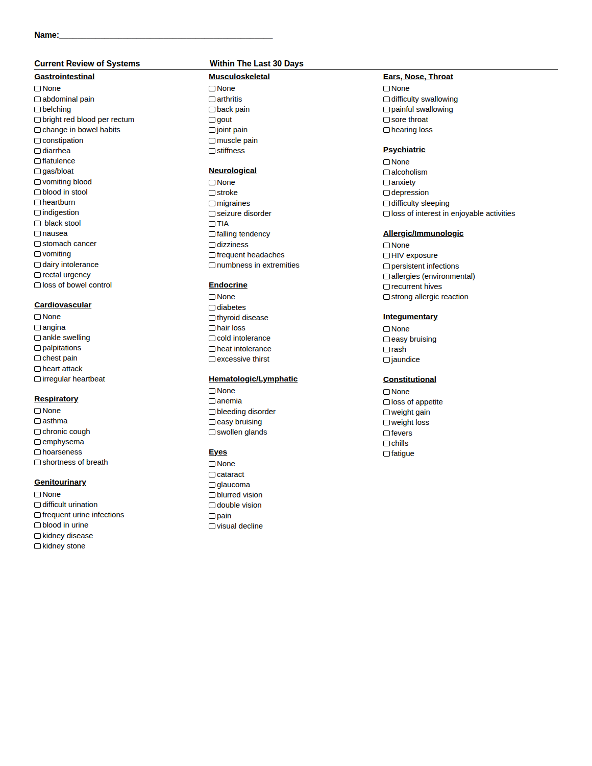Name:_______________________________________________
Current Review of Systems
Within The Last 30 Days
Gastrointestinal
None
abdominal pain
belching
bright red blood per rectum
change in bowel habits
constipation
diarrhea
flatulence
gas/bloat
vomiting blood
blood in stool
heartburn
indigestion
black stool
nausea
stomach cancer
vomiting
dairy intolerance
rectal urgency
loss of bowel control
Cardiovascular
None
angina
ankle swelling
palpitations
chest pain
heart attack
irregular heartbeat
Respiratory
None
asthma
chronic cough
emphysema
hoarseness
shortness of breath
Genitourinary
None
difficult urination
frequent urine infections
blood in urine
kidney disease
kidney stone
Musculoskeletal
None
arthritis
back pain
gout
joint pain
muscle pain
stiffness
Neurological
None
stroke
migraines
seizure disorder
TIA
falling tendency
dizziness
frequent headaches
numbness in extremities
Endocrine
None
diabetes
thyroid disease
hair loss
cold intolerance
heat intolerance
excessive thirst
Hematologic/Lymphatic
None
anemia
bleeding disorder
easy bruising
swollen glands
Eyes
None
cataract
glaucoma
blurred vision
double vision
pain
visual decline
Ears, Nose, Throat
None
difficulty swallowing
painful swallowing
sore throat
hearing loss
Psychiatric
None
alcoholism
anxiety
depression
difficulty sleeping
loss of interest in enjoyable activities
Allergic/Immunologic
None
HIV exposure
persistent infections
allergies (environmental)
recurrent hives
strong allergic reaction
Integumentary
None
easy bruising
rash
jaundice
Constitutional
None
loss of appetite
weight gain
weight loss
fevers
chills
fatigue